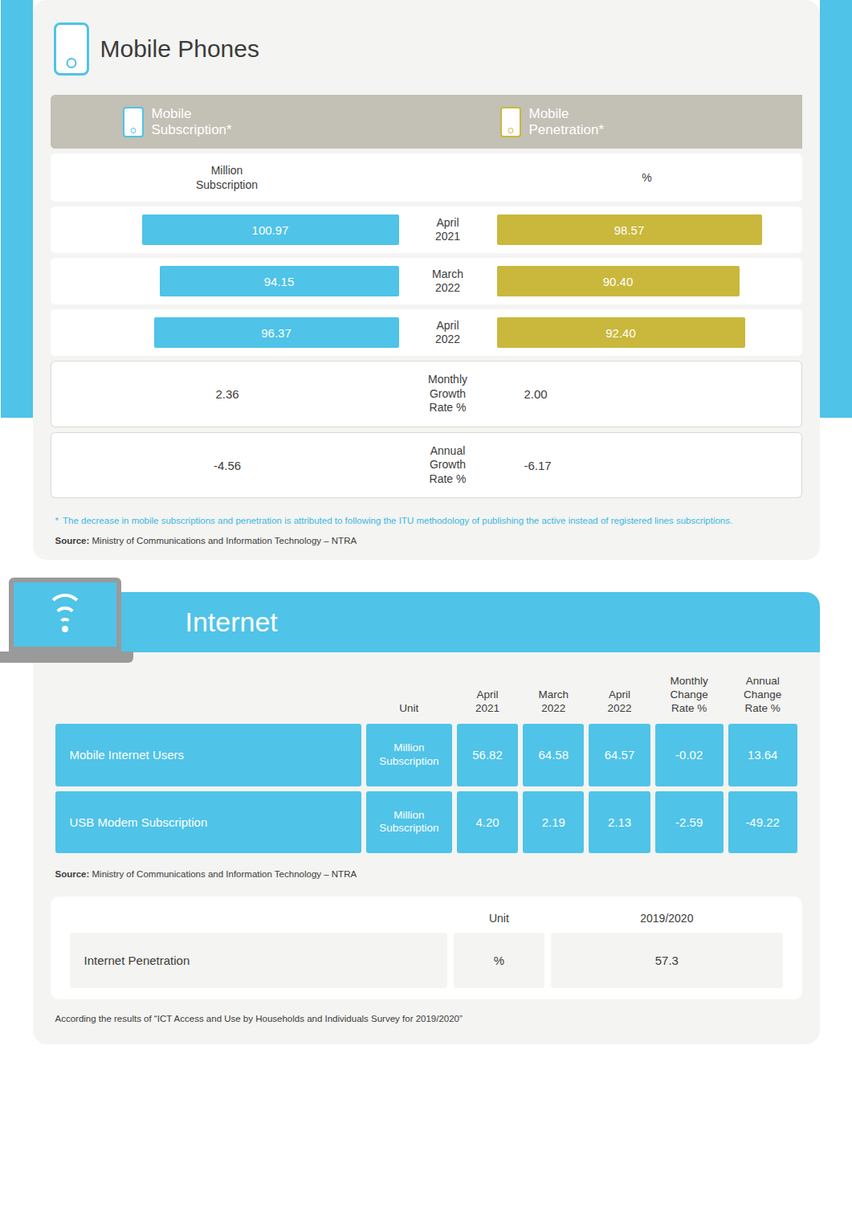Mobile Phones
| | Mobile Subscription* | | Mobile Penetration* |
| Million Subscription | | % |
| 100.97 | April 2021 | 98.57 |
| 94.15 | March 2022 | 90.40 |
| 96.37 | April 2022 | 92.40 |
| 2.36 | Monthly Growth Rate % | 2.00 |
| -4.56 | Annual Growth Rate % | -6.17 |
* The decrease in mobile subscriptions and penetration is attributed to following the ITU methodology of publishing the active instead of registered lines subscriptions.
Source: Ministry of Communications and Information Technology – NTRA
Internet
| | Unit | April 2021 | March 2022 | April 2022 | Monthly Change Rate % | Annual Change Rate % |
| --- | --- | --- | --- | --- | --- | --- |
| Mobile Internet Users | Million Subscription | 56.82 | 64.58 | 64.57 | -0.02 | 13.64 |
| USB Modem Subscription | Million Subscription | 4.20 | 2.19 | 2.13 | -2.59 | -49.22 |
Source: Ministry of Communications and Information Technology – NTRA
| | Unit | 2019/2020 |
| --- | --- | --- |
| Internet Penetration | % | 57.3 |
According the results of “ICT Access and Use by Households and Individuals Survey for 2019/2020”